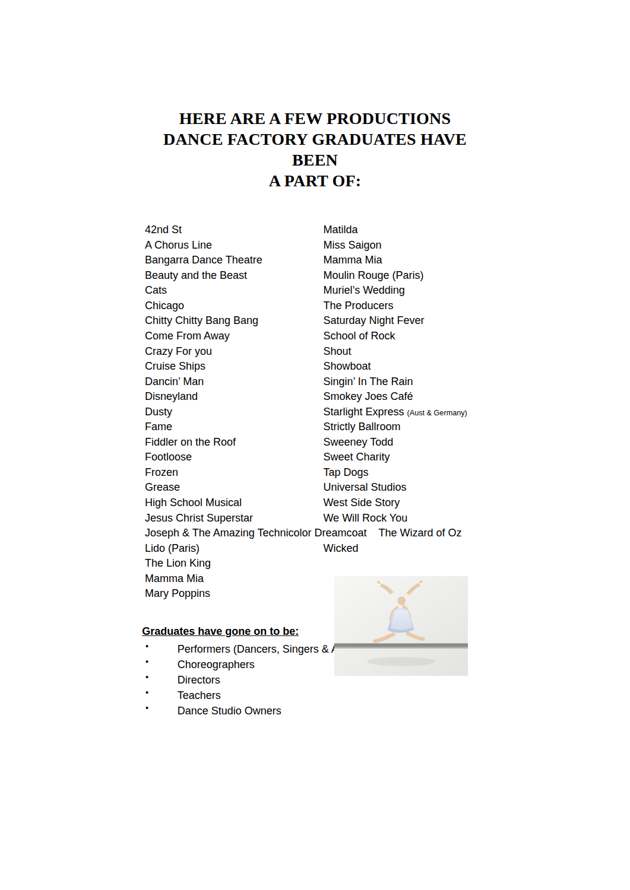HERE ARE A FEW PRODUCTIONS
DANCE FACTORY GRADUATES HAVE BEEN
A PART OF:
| 42nd St | Matilda |
| A Chorus Line | Miss Saigon |
| Bangarra Dance Theatre | Mamma Mia |
| Beauty and the Beast | Moulin Rouge (Paris) |
| Cats | Muriel’s Wedding |
| Chicago | The Producers |
| Chitty Chitty Bang Bang | Saturday Night Fever |
| Come From Away | School of Rock |
| Crazy For you | Shout |
| Cruise Ships | Showboat |
| Dancin’ Man | Singin’ In The Rain |
| Disneyland | Smokey Joes Café |
| Dusty | Starlight Express (Aust & Germany) |
| Fame | Strictly Ballroom |
| Fiddler on the Roof | Sweeney Todd |
| Footloose | Sweet Charity |
| Frozen | Tap Dogs |
| Grease | Universal Studios |
| High School Musical | West Side Story |
| Jesus Christ Superstar | We Will Rock You |
| Joseph & The Amazing Technicolor Dreamcoat The Wizard of Oz |
| Lido (Paris) | Wicked |
| The Lion King | |
| Mamma Mia | |
| Mary Poppins | |
Graduates have gone on to be:
Performers (Dancers, Singers & Actors)
Choreographers
Directors
Teachers
Dance Studio Owners